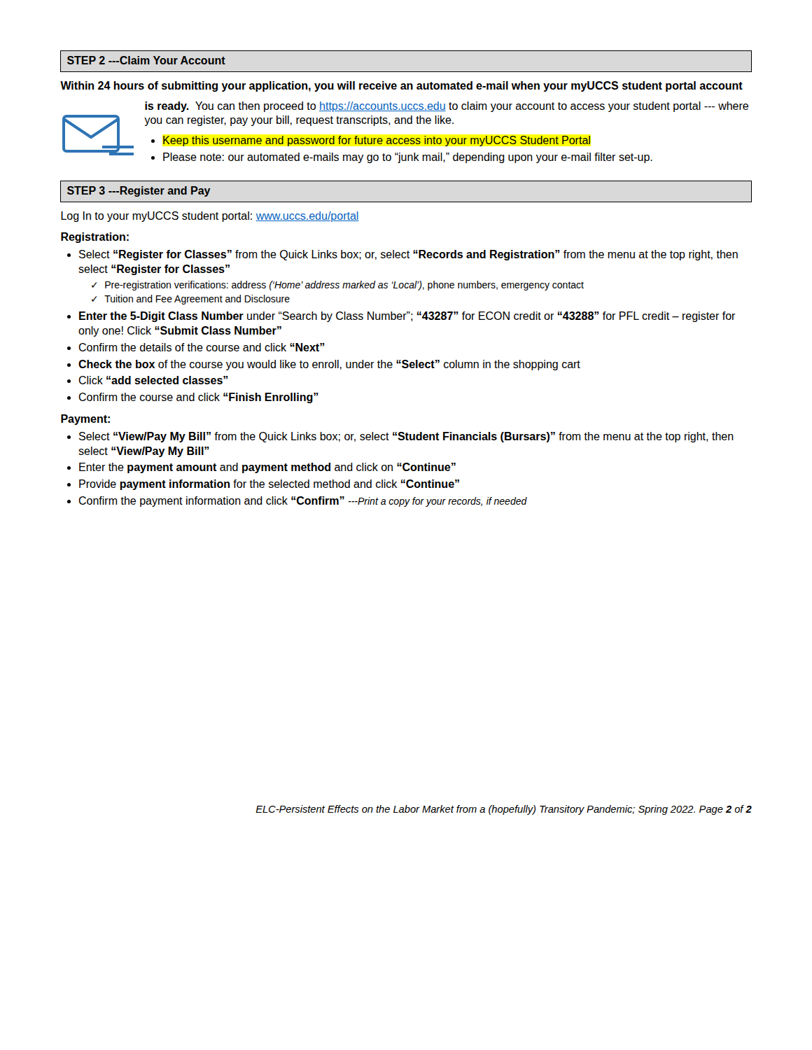STEP 2 ---Claim Your Account
Within 24 hours of submitting your application, you will receive an automated e-mail when your myUCCS student portal account
is ready. You can then proceed to https://accounts.uccs.edu to claim your account to access your student portal --- where you can register, pay your bill, request transcripts, and the like.
Keep this username and password for future access into your myUCCS Student Portal
Please note: our automated e-mails may go to “junk mail,” depending upon your e-mail filter set-up.
STEP 3 ---Register and Pay
Log In to your myUCCS student portal: www.uccs.edu/portal
Registration:
Select “Register for Classes” from the Quick Links box; or, select “Records and Registration” from the menu at the top right, then select “Register for Classes”
Pre-registration verifications: address (‘Home’ address marked as ‘Local’), phone numbers, emergency contact
Tuition and Fee Agreement and Disclosure
Enter the 5-Digit Class Number under “Search by Class Number”; “43287” for ECON credit or “43288” for PFL credit – register for only one! Click “Submit Class Number”
Confirm the details of the course and click “Next”
Check the box of the course you would like to enroll, under the “Select” column in the shopping cart
Click “add selected classes”
Confirm the course and click “Finish Enrolling”
Payment:
Select “View/Pay My Bill” from the Quick Links box; or, select “Student Financials (Bursars)” from the menu at the top right, then select “View/Pay My Bill”
Enter the payment amount and payment method and click on “Continue”
Provide payment information for the selected method and click “Continue”
Confirm the payment information and click “Confirm” ---Print a copy for your records, if needed
ELC-Persistent Effects on the Labor Market from a (hopefully) Transitory Pandemic; Spring 2022. Page 2 of 2